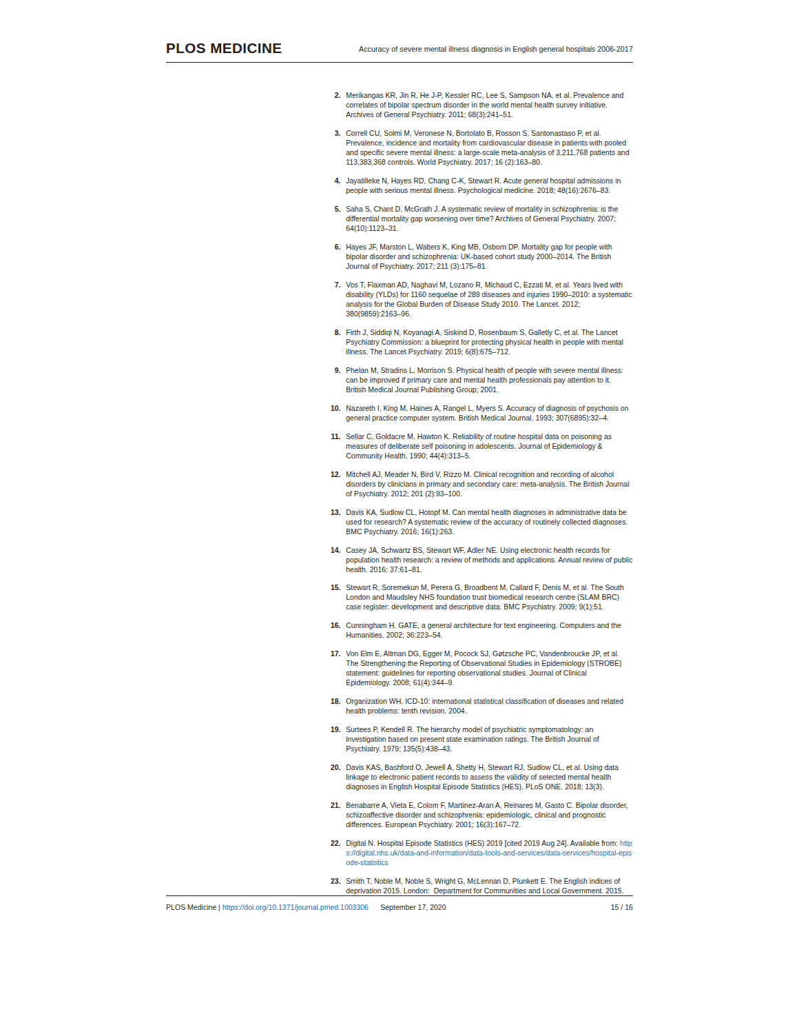PLOS MEDICINE
Accuracy of severe mental illness diagnosis in English general hospitals 2006-2017
2. Merikangas KR, Jin R, He J-P, Kessler RC, Lee S, Sampson NA, et al. Prevalence and correlates of bipolar spectrum disorder in the world mental health survey initiative. Archives of General Psychiatry. 2011; 68(3):241–51.
3. Correll CU, Solmi M, Veronese N, Bortolato B, Rosson S, Santonastaso P, et al. Prevalence, incidence and mortality from cardiovascular disease in patients with pooled and specific severe mental illness: a large-scale meta-analysis of 3,211,768 patients and 113,383,368 controls. World Psychiatry. 2017; 16 (2):163–80.
4. Jayatilleke N, Hayes RD, Chang C-K, Stewart R. Acute general hospital admissions in people with serious mental illness. Psychological medicine. 2018; 48(16):2676–83.
5. Saha S, Chant D, McGrath J. A systematic review of mortality in schizophrenia: is the differential mortality gap worsening over time? Archives of General Psychiatry. 2007; 64(10):1123–31.
6. Hayes JF, Marston L, Walters K, King MB, Osborn DP. Mortality gap for people with bipolar disorder and schizophrenia: UK-based cohort study 2000–2014. The British Journal of Psychiatry. 2017; 211 (3):175–81.
7. Vos T, Flaxman AD, Naghavi M, Lozano R, Michaud C, Ezzati M, et al. Years lived with disability (YLDs) for 1160 sequelae of 289 diseases and injuries 1990–2010: a systematic analysis for the Global Burden of Disease Study 2010. The Lancet. 2012; 380(9859):2163–96.
8. Firth J, Siddiqi N, Koyanagi A, Siskind D, Rosenbaum S, Galletly C, et al. The Lancet Psychiatry Commission: a blueprint for protecting physical health in people with mental illness. The Lancet Psychiatry. 2019; 6(8):675–712.
9. Phelan M, Stradins L, Morrison S. Physical health of people with severe mental illness: can be improved if primary care and mental health professionals pay attention to it. British Medical Journal Publishing Group; 2001.
10. Nazareth I, King M, Haines A, Rangel L, Myers S. Accuracy of diagnosis of psychosis on general practice computer system. British Medical Journal. 1993; 307(6895):32–4.
11. Sellar C, Goldacre M, Hawton K. Reliability of routine hospital data on poisoning as measures of deliberate self poisoning in adolescents. Journal of Epidemiology & Community Health. 1990; 44(4):313–5.
12. Mitchell AJ, Meader N, Bird V, Rizzo M. Clinical recognition and recording of alcohol disorders by clinicians in primary and secondary care: meta-analysis. The British Journal of Psychiatry. 2012; 201 (2):93–100.
13. Davis KA, Sudlow CL, Hotopf M. Can mental health diagnoses in administrative data be used for research? A systematic review of the accuracy of routinely collected diagnoses. BMC Psychiatry. 2016; 16(1):263.
14. Casey JA, Schwartz BS, Stewart WF, Adler NE. Using electronic health records for population health research: a review of methods and applications. Annual review of public health. 2016; 37:61–81.
15. Stewart R, Soremekun M, Perera G, Broadbent M, Callard F, Denis M, et al. The South London and Maudsley NHS foundation trust biomedical research centre (SLAM BRC) case register: development and descriptive data. BMC Psychiatry. 2009; 9(1):51.
16. Cunningham H. GATE, a general architecture for text engineering. Computers and the Humanities. 2002; 36:223–54.
17. Von Elm E, Altman DG, Egger M, Pocock SJ, Gøtzsche PC, Vandenbroucke JP, et al. The Strengthening the Reporting of Observational Studies in Epidemiology (STROBE) statement: guidelines for reporting observational studies. Journal of Clinical Epidemiology. 2008; 61(4):344–9.
18. Organization WH. ICD-10: international statistical classification of diseases and related health problems: tenth revision. 2004.
19. Surtees P, Kendell R. The hierarchy model of psychiatric symptomatology: an investigation based on present state examination ratings. The British Journal of Psychiatry. 1979; 135(5):438–43.
20. Davis KAS, Bashford O, Jewell A, Shetty H, Stewart RJ, Sudlow CL, et al. Using data linkage to electronic patient records to assess the validity of selected mental health diagnoses in English Hospital Episode Statistics (HES). PLoS ONE. 2018; 13(3).
21. Benabarre A, Vieta E, Colom F, Martinez-Aran A, Reinares M, Gasto C. Bipolar disorder, schizoaffective disorder and schizophrenia: epidemiologic, clinical and prognostic differences. European Psychiatry. 2001; 16(3):167–72.
22. Digital N. Hospital Episode Statistics (HES) 2019 [cited 2019 Aug 24]. Available from: https://digital.nhs.uk/data-and-information/data-tools-and-services/data-services/hospital-episode-statistics
23. Smith T, Noble M, Noble S, Wright G, McLennan D, Plunkett E. The English indices of deprivation 2015. London: Department for Communities and Local Government. 2015.
PLOS Medicine | https://doi.org/10.1371/journal.pmed.1003306
September 17, 2020
15 / 16